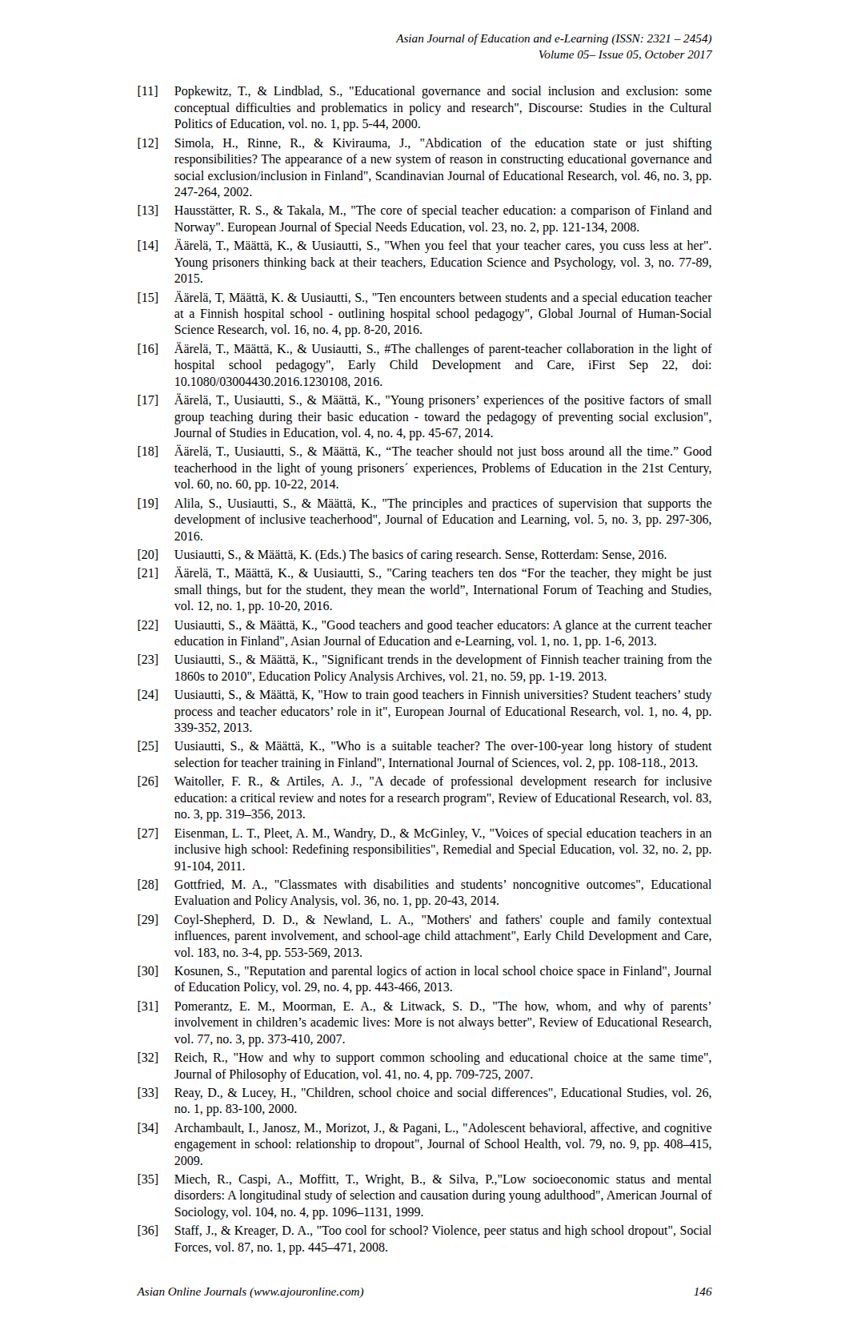Asian Journal of Education and e-Learning (ISSN: 2321 – 2454) Volume 05– Issue 05, October 2017
[11] Popkewitz, T., & Lindblad, S., "Educational governance and social inclusion and exclusion: some conceptual difficulties and problematics in policy and research", Discourse: Studies in the Cultural Politics of Education, vol. no. 1, pp. 5-44, 2000.
[12] Simola, H., Rinne, R., & Kivirauma, J., "Abdication of the education state or just shifting responsibilities? The appearance of a new system of reason in constructing educational governance and social exclusion/inclusion in Finland", Scandinavian Journal of Educational Research, vol. 46, no. 3, pp. 247-264, 2002.
[13] Hausstätter, R. S., & Takala, M., "The core of special teacher education: a comparison of Finland and Norway". European Journal of Special Needs Education, vol. 23, no. 2, pp. 121-134, 2008.
[14] Äärelä, T., Määttä, K., & Uusiautti, S., "When you feel that your teacher cares, you cuss less at her". Young prisoners thinking back at their teachers, Education Science and Psychology, vol. 3, no. 77-89, 2015.
[15] Äärelä, T, Määttä, K. & Uusiautti, S., "Ten encounters between students and a special education teacher at a Finnish hospital school - outlining hospital school pedagogy", Global Journal of Human-Social Science Research, vol. 16, no. 4, pp. 8-20, 2016.
[16] Äärelä, T., Määttä, K., & Uusiautti, S., #The challenges of parent-teacher collaboration in the light of hospital school pedagogy", Early Child Development and Care, iFirst Sep 22, doi: 10.1080/03004430.2016.1230108, 2016.
[17] Äärelä, T., Uusiautti, S., & Määttä, K., "Young prisoners’ experiences of the positive factors of small group teaching during their basic education - toward the pedagogy of preventing social exclusion", Journal of Studies in Education, vol. 4, no. 4, pp. 45-67, 2014.
[18] Äärelä, T., Uusiautti, S., & Määttä, K., “The teacher should not just boss around all the time.” Good teacherhood in the light of young prisoners´ experiences, Problems of Education in the 21st Century, vol. 60, no. 60, pp. 10-22, 2014.
[19] Alila, S., Uusiautti, S., & Määttä, K., "The principles and practices of supervision that supports the development of inclusive teacherhood", Journal of Education and Learning, vol. 5, no. 3, pp. 297-306, 2016.
[20] Uusiautti, S., & Määttä, K. (Eds.) The basics of caring research. Sense, Rotterdam: Sense, 2016.
[21] Äärelä, T., Määttä, K., & Uusiautti, S., "Caring teachers ten dos “For the teacher, they might be just small things, but for the student, they mean the world”, International Forum of Teaching and Studies, vol. 12, no. 1, pp. 10-20, 2016.
[22] Uusiautti, S., & Määttä, K., "Good teachers and good teacher educators: A glance at the current teacher education in Finland", Asian Journal of Education and e-Learning, vol. 1, no. 1, pp. 1-6, 2013.
[23] Uusiautti, S., & Määttä, K., "Significant trends in the development of Finnish teacher training from the 1860s to 2010", Education Policy Analysis Archives, vol. 21, no. 59, pp. 1-19. 2013.
[24] Uusiautti, S., & Määttä, K, "How to train good teachers in Finnish universities? Student teachers’ study process and teacher educators’ role in it", European Journal of Educational Research, vol. 1, no. 4, pp. 339-352, 2013.
[25] Uusiautti, S., & Määttä, K., "Who is a suitable teacher? The over-100-year long history of student selection for teacher training in Finland", International Journal of Sciences, vol. 2, pp. 108-118., 2013.
[26] Waitoller, F. R., & Artiles, A. J., "A decade of professional development research for inclusive education: a critical review and notes for a research program", Review of Educational Research, vol. 83, no. 3, pp. 319–356, 2013.
[27] Eisenman, L. T., Pleet, A. M., Wandry, D., & McGinley, V., "Voices of special education teachers in an inclusive high school: Redefining responsibilities", Remedial and Special Education, vol. 32, no. 2, pp. 91-104, 2011.
[28] Gottfried, M. A., "Classmates with disabilities and students’ noncognitive outcomes", Educational Evaluation and Policy Analysis, vol. 36, no. 1, pp. 20-43, 2014.
[29] Coyl-Shepherd, D. D., & Newland, L. A., "Mothers' and fathers' couple and family contextual influences, parent involvement, and school-age child attachment", Early Child Development and Care, vol. 183, no. 3-4, pp. 553-569, 2013.
[30] Kosunen, S., "Reputation and parental logics of action in local school choice space in Finland", Journal of Education Policy, vol. 29, no. 4, pp. 443-466, 2013.
[31] Pomerantz, E. M., Moorman, E. A., & Litwack, S. D., "The how, whom, and why of parents’ involvement in children’s academic lives: More is not always better", Review of Educational Research, vol. 77, no. 3, pp. 373-410, 2007.
[32] Reich, R., "How and why to support common schooling and educational choice at the same time", Journal of Philosophy of Education, vol. 41, no. 4, pp. 709-725, 2007.
[33] Reay, D., & Lucey, H., "Children, school choice and social differences", Educational Studies, vol. 26, no. 1, pp. 83-100, 2000.
[34] Archambault, I., Janosz, M., Morizot, J., & Pagani, L., "Adolescent behavioral, affective, and cognitive engagement in school: relationship to dropout", Journal of School Health, vol. 79, no. 9, pp. 408–415, 2009.
[35] Miech, R., Caspi, A., Moffitt, T., Wright, B., & Silva, P.,"Low socioeconomic status and mental disorders: A longitudinal study of selection and causation during young adulthood", American Journal of Sociology, vol. 104, no. 4, pp. 1096–1131, 1999.
[36] Staff, J., & Kreager, D. A., "Too cool for school? Violence, peer status and high school dropout", Social Forces, vol. 87, no. 1, pp. 445–471, 2008.
Asian Online Journals (www.ajouronline.com) 146